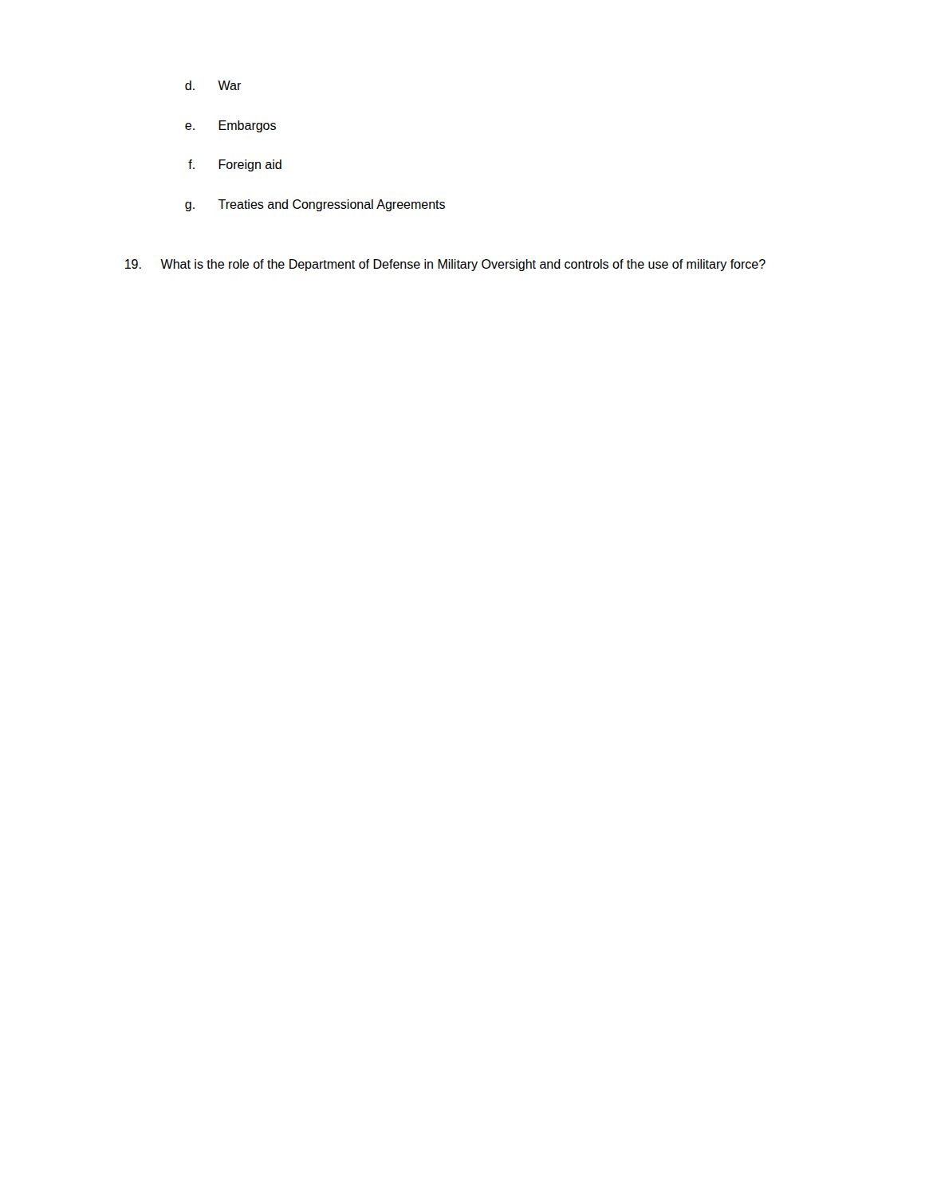War
Embargos
Foreign aid
Treaties and Congressional Agreements
What is the role of the Department of Defense in Military Oversight and controls of the use of military force?